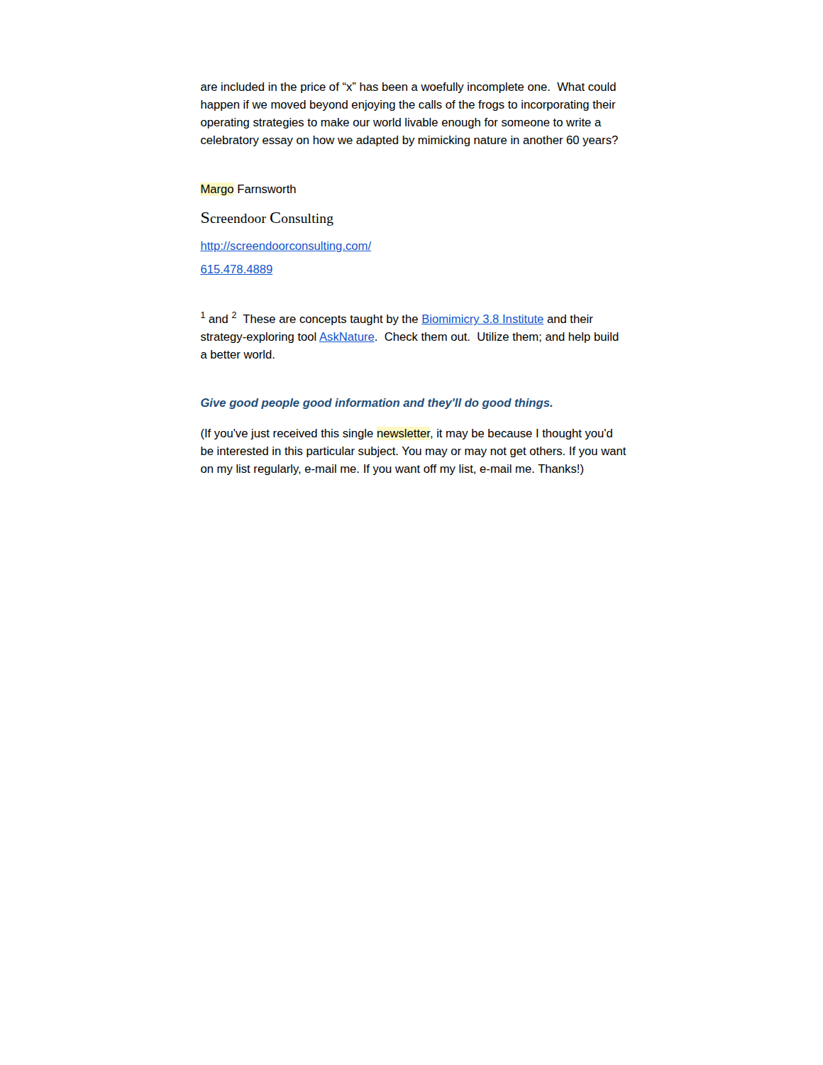are included in the price of “x” has been a woefully incomplete one. What could happen if we moved beyond enjoying the calls of the frogs to incorporating their operating strategies to make our world livable enough for someone to write a celebratory essay on how we adapted by mimicking nature in another 60 years?
Margo Farnsworth
Screendoor Consulting
http://screendoorconsulting.com/
615.478.4889
1 and 2 These are concepts taught by the Biomimicry 3.8 Institute and their strategy-exploring tool AskNature. Check them out. Utilize them; and help build a better world.
Give good people good information and they'll do good things.
(If you've just received this single newsletter, it may be because I thought you'd be interested in this particular subject. You may or may not get others. If you want on my list regularly, e-mail me. If you want off my list, e-mail me. Thanks!)